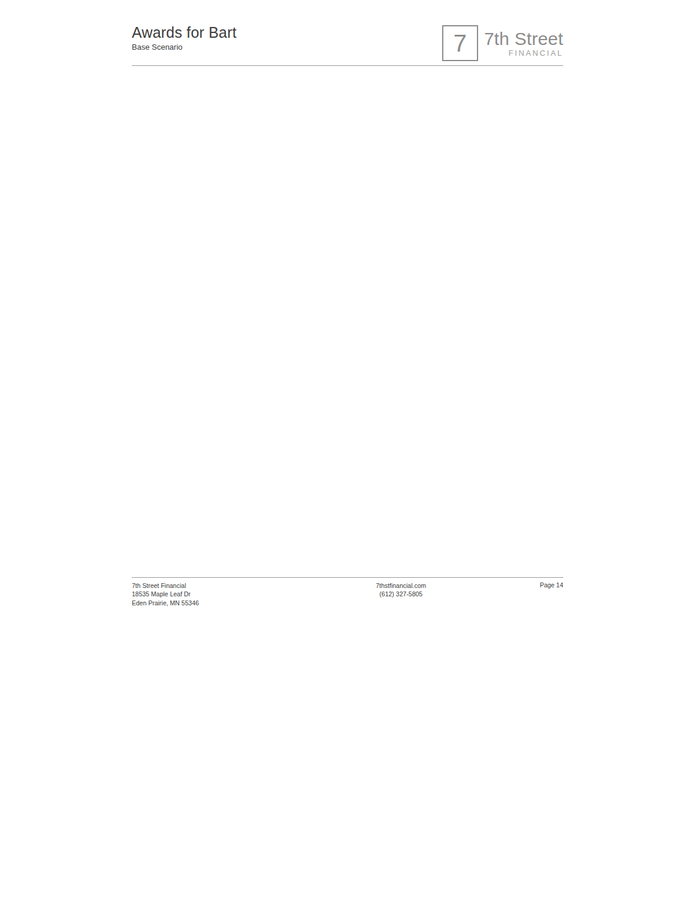Awards for Bart
Base Scenario
7
7th Street FINANCIAL
7th Street Financial
18535 Maple Leaf Dr
Eden Prairie, MN 55346
7thstfinancial.com
(612) 327-5805
Page 14